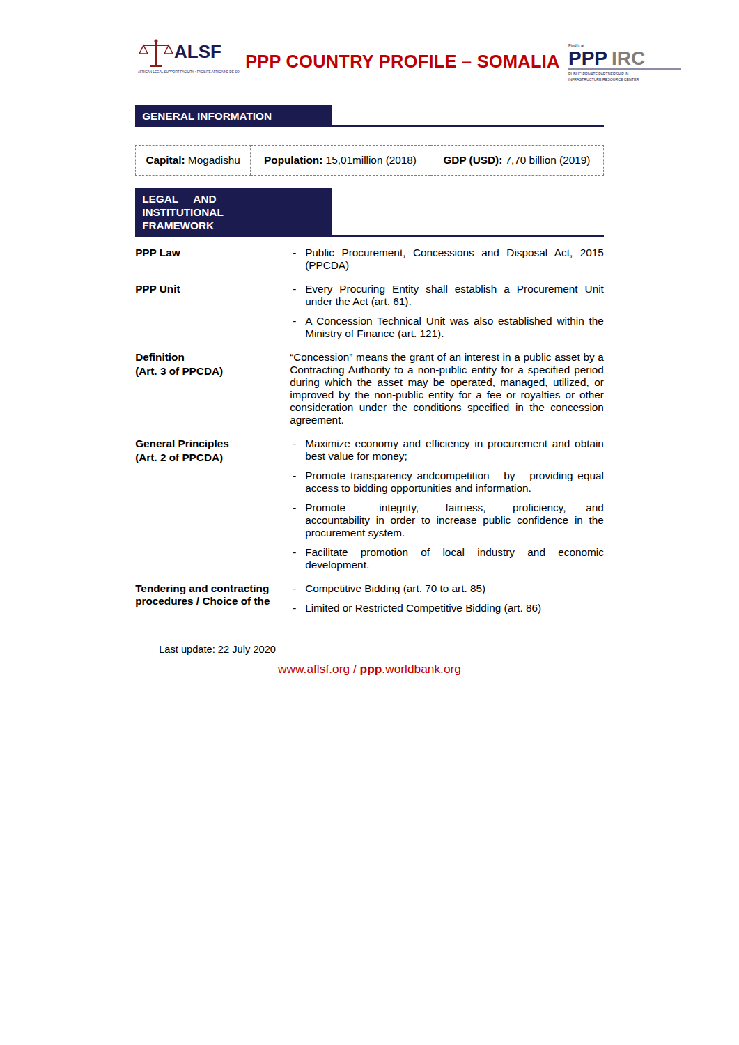ALSF AFRICAN LEGAL SUPPORT FACILITY • FACILITÉ AFRICAINE DE SOUTIEN JURIDIQUE
PPP COUNTRY PROFILE – SOMALIA
Find it at PPP IRC PUBLIC-PRIVATE PARTNERSHIP IN INFRASTRUCTURE RESOURCE CENTER
GENERAL INFORMATION
| Capital: Mogadishu | Population: 15,01million (2018) | GDP (USD): 7,70 billion (2019) |
LEGAL AND
INSTITUTIONAL
FRAMEWORK
| PPP Law | Public Procurement, Concessions and Disposal Act, 2015 (PPCDA) |
| PPP Unit | Every Procuring Entity shall establish a Procurement Unit under the Act (art. 61). A Concession Technical Unit was also established within the Ministry of Finance (art. 121). |
| Definition (Art. 3 of PPCDA) | “Concession” means the grant of an interest in a public asset by a Contracting Authority to a non-public entity for a specified period during which the asset may be operated, managed, utilized, or improved by the non-public entity for a fee or royalties or other consideration under the conditions specified in the concession agreement. |
| General Principles (Art. 2 of PPCDA) | Maximize economy and efficiency in procurement and obtain best value for money; Promote transparency andcompetition by providing equal access to bidding opportunities and information. Promote integrity, fairness, proficiency, and accountability in order to increase public confidence in the procurement system. Facilitate promotion of local industry and economic development. |
| Tendering and contracting procedures / Choice of the | Competitive Bidding (art. 70 to art. 85) Limited or Restricted Competitive Bidding (art. 86) |
Last update: 22 July 2020
www.aflsf.org / ppp.worldbank.org